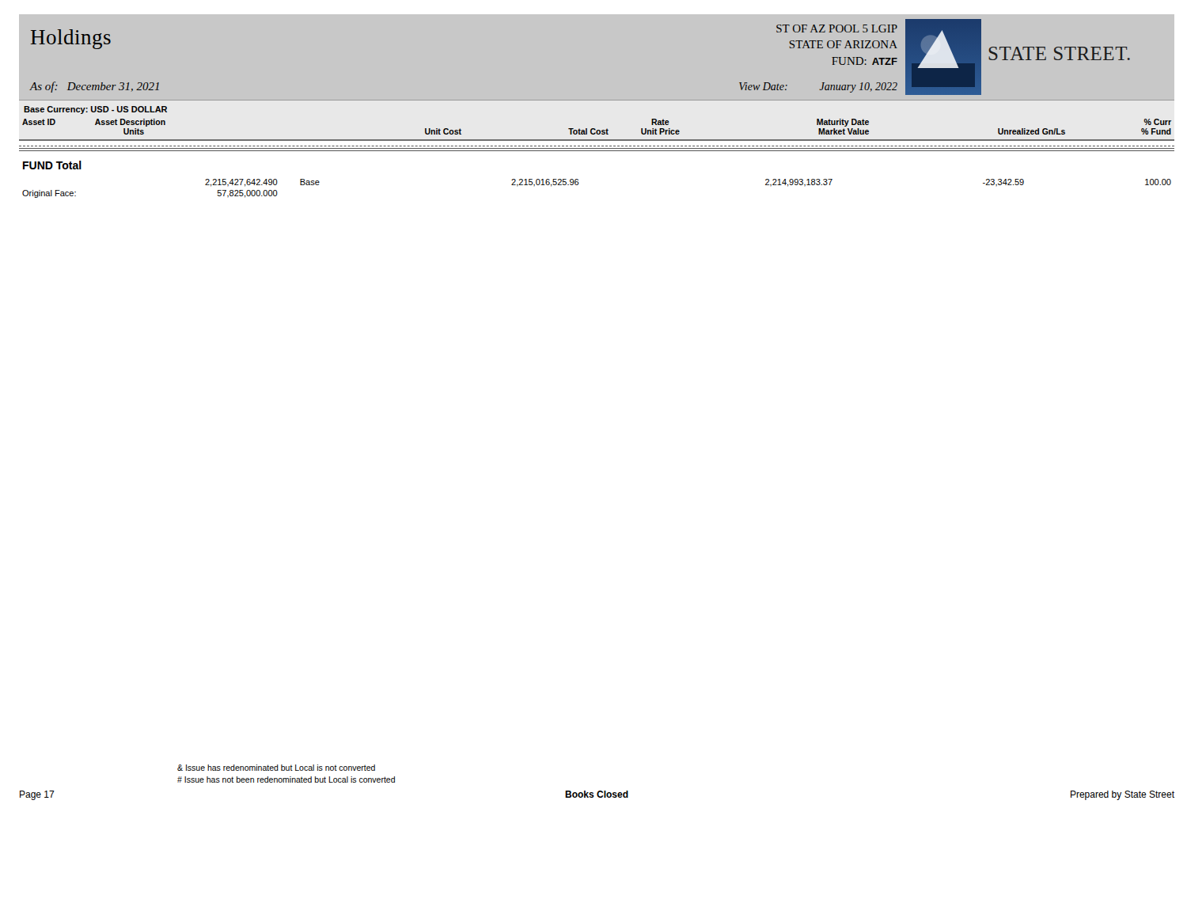Holdings
ST OF AZ POOL 5 LGIP
STATE OF ARIZONA
FUND: ATZF
STATE STREET.
As of: December 31, 2021
View Date: January 10, 2022
Base Currency: USD - US DOLLAR
| Asset ID | Asset Description | | | Rate | Maturity Date | | % Curr |
| | Units | Unit Cost | Total Cost | Unit Price | Market Value | Unrealized Gn/Ls | % Fund |
FUND Total
| | 2,215,427,642.490 | Base | 2,215,016,525.96 | | 2,214,993,183.37 | -23,342.59 | 100.00 |
| Original Face: | 57,825,000.000 | | | | | | |
& Issue has redenominated but Local is not converted
# Issue has not been redenominated but Local is converted
Page 17
Books Closed
Prepared by State Street